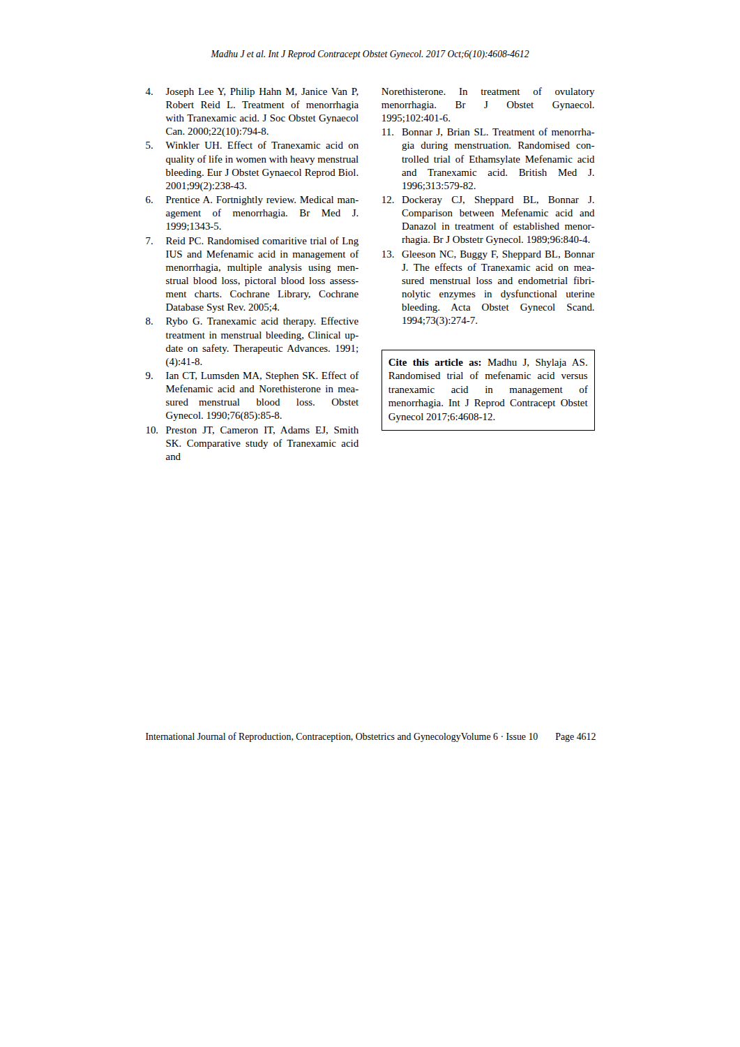Madhu J et al. Int J Reprod Contracept Obstet Gynecol. 2017 Oct;6(10):4608-4612
4. Joseph Lee Y, Philip Hahn M, Janice Van P, Robert Reid L. Treatment of menorrhagia with Tranexamic acid. J Soc Obstet Gynaecol Can. 2000;22(10):794-8.
5. Winkler UH. Effect of Tranexamic acid on quality of life in women with heavy menstrual bleeding. Eur J Obstet Gynaecol Reprod Biol. 2001;99(2):238-43.
6. Prentice A. Fortnightly review. Medical management of menorrhagia. Br Med J. 1999;1343-5.
7. Reid PC. Randomised comaritive trial of Lng IUS and Mefenamic acid in management of menorrhagia, multiple analysis using menstrual blood loss, pictoral blood loss assessment charts. Cochrane Library, Cochrane Database Syst Rev. 2005;4.
8. Rybo G. Tranexamic acid therapy. Effective treatment in menstrual bleeding, Clinical update on safety. Therapeutic Advances. 1991;(4):41-8.
9. Ian CT, Lumsden MA, Stephen SK. Effect of Mefenamic acid and Norethisterone in measured menstrual blood loss. Obstet Gynecol. 1990;76(85):85-8.
10. Preston JT, Cameron IT, Adams EJ, Smith SK. Comparative study of Tranexamic acid and
Norethisterone. In treatment of ovulatory menorrhagia. Br J Obstet Gynaecol. 1995;102:401-6.
11. Bonnar J, Brian SL. Treatment of menorrhagia during menstruation. Randomised controlled trial of Ethamsylate Mefenamic acid and Tranexamic acid. British Med J. 1996;313:579-82.
12. Dockeray CJ, Sheppard BL, Bonnar J. Comparison between Mefenamic acid and Danazol in treatment of established menorrhagia. Br J Obstetr Gynecol. 1989;96:840-4.
13. Gleeson NC, Buggy F, Sheppard BL, Bonnar J. The effects of Tranexamic acid on measured menstrual loss and endometrial fibrinolytic enzymes in dysfunctional uterine bleeding. Acta Obstet Gynecol Scand. 1994;73(3):274-7.
Cite this article as: Madhu J, Shylaja AS. Randomised trial of mefenamic acid versus tranexamic acid in management of menorrhagia. Int J Reprod Contracept Obstet Gynecol 2017;6:4608-12.
International Journal of Reproduction, Contraception, Obstetrics and Gynecology
Volume 6 · Issue 10 Page 4612